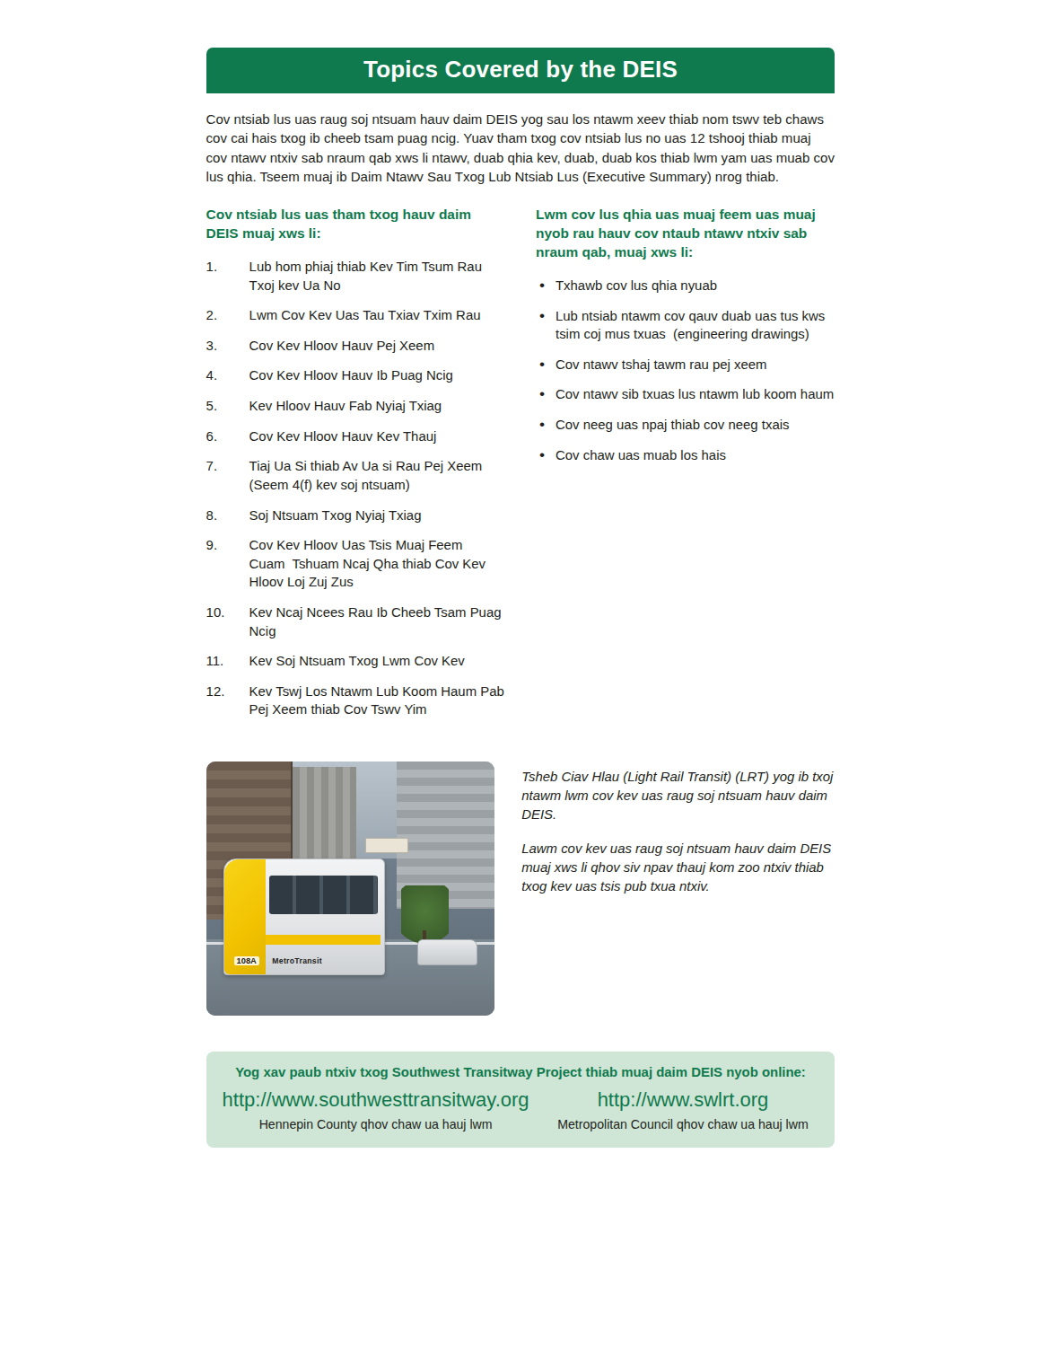Topics Covered by the DEIS
Cov ntsiab lus uas raug soj ntsuam hauv daim DEIS yog sau los ntawm xeev thiab nom tswv teb chaws cov cai hais txog ib cheeb tsam puag ncig. Yuav tham txog cov ntsiab lus no uas 12 tshooj thiab muaj cov ntawv ntxiv sab nraum qab xws li ntawv, duab qhia kev, duab, duab kos thiab lwm yam uas muab cov lus qhia. Tseem muaj ib Daim Ntawv Sau Txog Lub Ntsiab Lus (Executive Summary) nrog thiab.
Cov ntsiab lus uas tham txog hauv daim DEIS muaj xws li:
Lub hom phiaj thiab Kev Tim Tsum Rau Txoj kev Ua No
Lwm Cov Kev Uas Tau Txiav Txim Rau
Cov Kev Hloov Hauv Pej Xeem
Cov Kev Hloov Hauv Ib Puag Ncig
Kev Hloov Hauv Fab Nyiaj Txiag
Cov Kev Hloov Hauv Kev Thauj
Tiaj Ua Si thiab Av Ua si Rau Pej Xeem
(Seem 4(f) kev soj ntsuam)
Soj Ntsuam Txog Nyiaj Txiag
Cov Kev Hloov Uas Tsis Muaj Feem Cuam Tshuam Ncaj Qha thiab Cov Kev Hloov Loj Zuj Zus
Kev Ncaj Ncees Rau Ib Cheeb Tsam Puag Ncig
Kev Soj Ntsuam Txog Lwm Cov Kev
Kev Tswj Los Ntawm Lub Koom Haum Pab Pej Xeem thiab Cov Tswv Yim
Lwm cov lus qhia uas muaj feem uas muaj nyob rau hauv cov ntaub ntawv ntxiv sab nraum qab, muaj xws li:
Txhawb cov lus qhia nyuab
Lub ntsiab ntawm cov qauv duab uas tus kws tsim coj mus txuas (engineering drawings)
Cov ntawv tshaj tawm rau pej xeem
Cov ntawv sib txuas lus ntawm lub koom haum
Cov neeg uas npaj thiab cov neeg txais
Cov chaw uas muab los hais
108A
MetroTransit
Tsheb Ciav Hlau (Light Rail Transit) (LRT) yog ib txoj ntawm lwm cov kev uas raug soj ntsuam hauv daim DEIS.
Lawm cov kev uas raug soj ntsuam hauv daim DEIS muaj xws li qhov siv npav thauj kom zoo ntxiv thiab txog kev uas tsis pub txua ntxiv.
Yog xav paub ntxiv txog Southwest Transitway Project thiab muaj daim DEIS nyob online:
http://www.southwesttransitway.org
Hennepin County qhov chaw ua hauj lwm
http://www.swlrt.org
Metropolitan Council qhov chaw ua hauj lwm